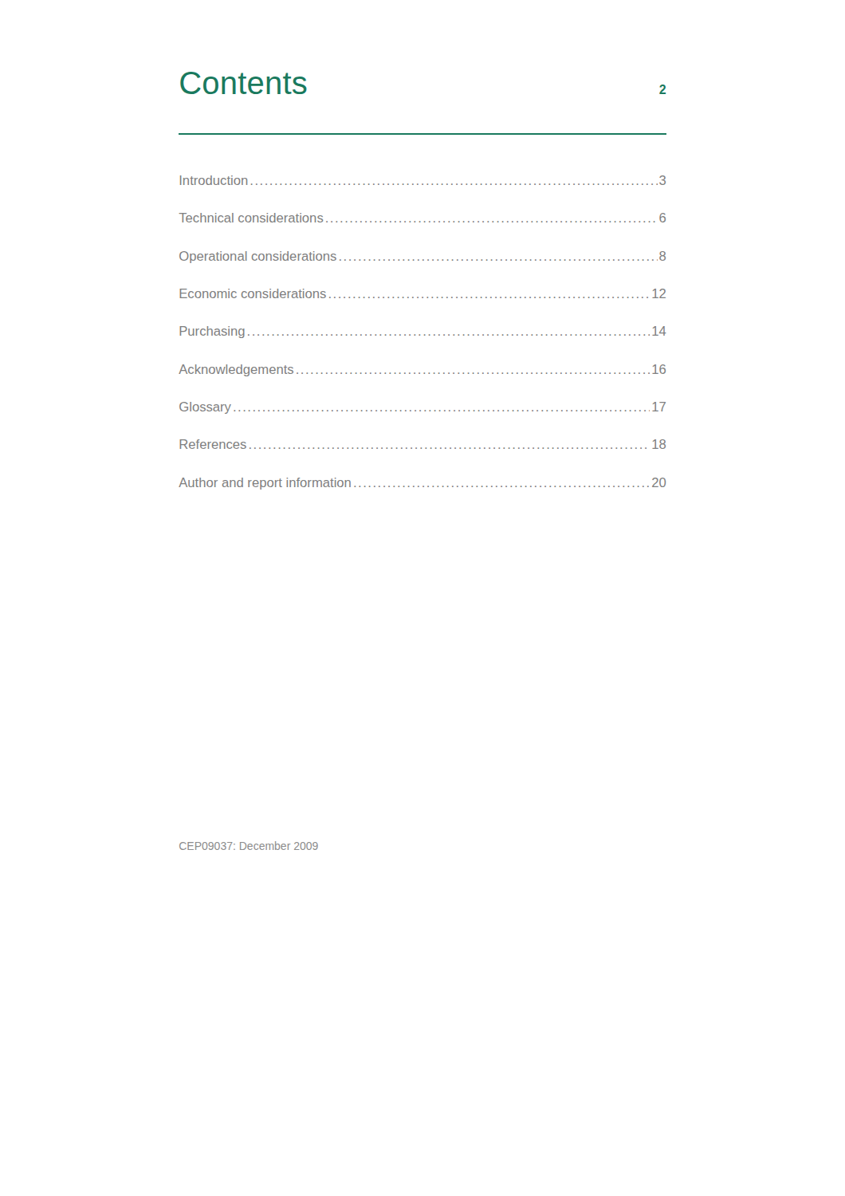Contents
2
Introduction........................................................................................... 3
Technical considerations............................................................................. 6
Operational considerations......................................................................... 8
Economic considerations......................................................................... 12
Purchasing......................................................................................... 14
Acknowledgements................................................................................. 16
Glossary............................................................................................. 17
References......................................................................................... 18
Author and report information.............................................................. 20
CEP09037: December 2009